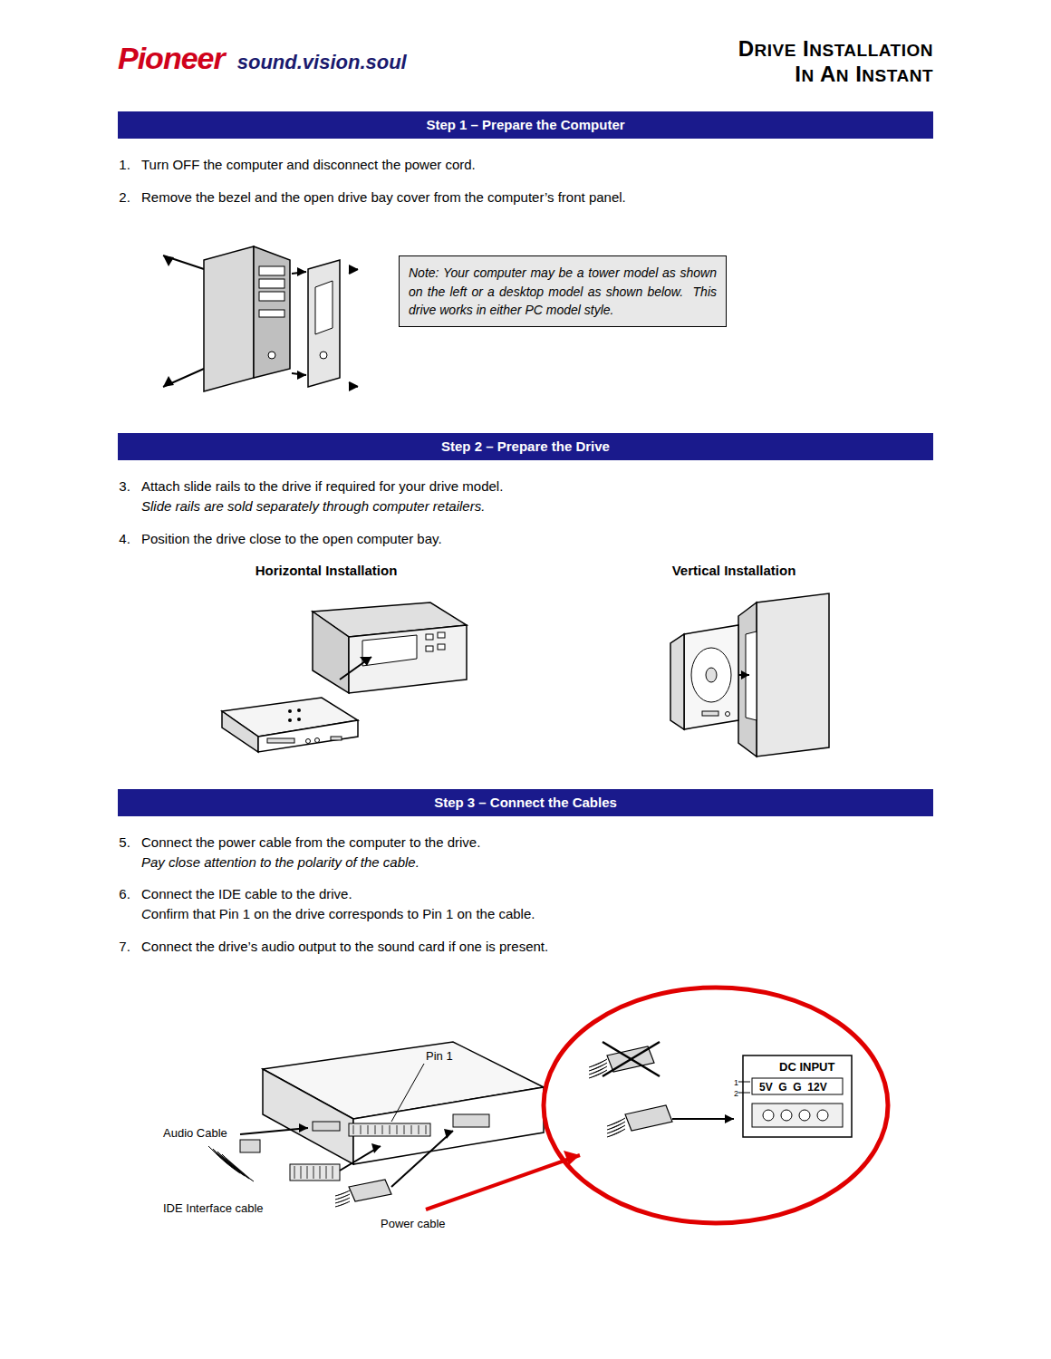Pioneer sound.vision.soul
DRIVE INSTALLATION
IN AN INSTANT
Step 1 – Prepare the Computer
Turn OFF the computer and disconnect the power cord.
Remove the bezel and the open drive bay cover from the computer’s front panel.
Note: Your computer may be a tower model as shown on the left or a desktop model as shown below. This drive works in either PC model style.
Step 2 – Prepare the Drive
Attach slide rails to the drive if required for your drive model.
Slide rails are sold separately through computer retailers.
Position the drive close to the open computer bay.
Horizontal Installation Vertical Installation
Step 3 – Connect the Cables
Connect the power cable from the computer to the drive.
Pay close attention to the polarity of the cable.
Connect the IDE cable to the drive.
Confirm that Pin 1 on the drive corresponds to Pin 1 on the cable.
Connect the drive’s audio output to the sound card if one is present.
Pin 1 Audio Cable IDE Interface cable Power cable DC INPUT 5V G G 12V 1 2